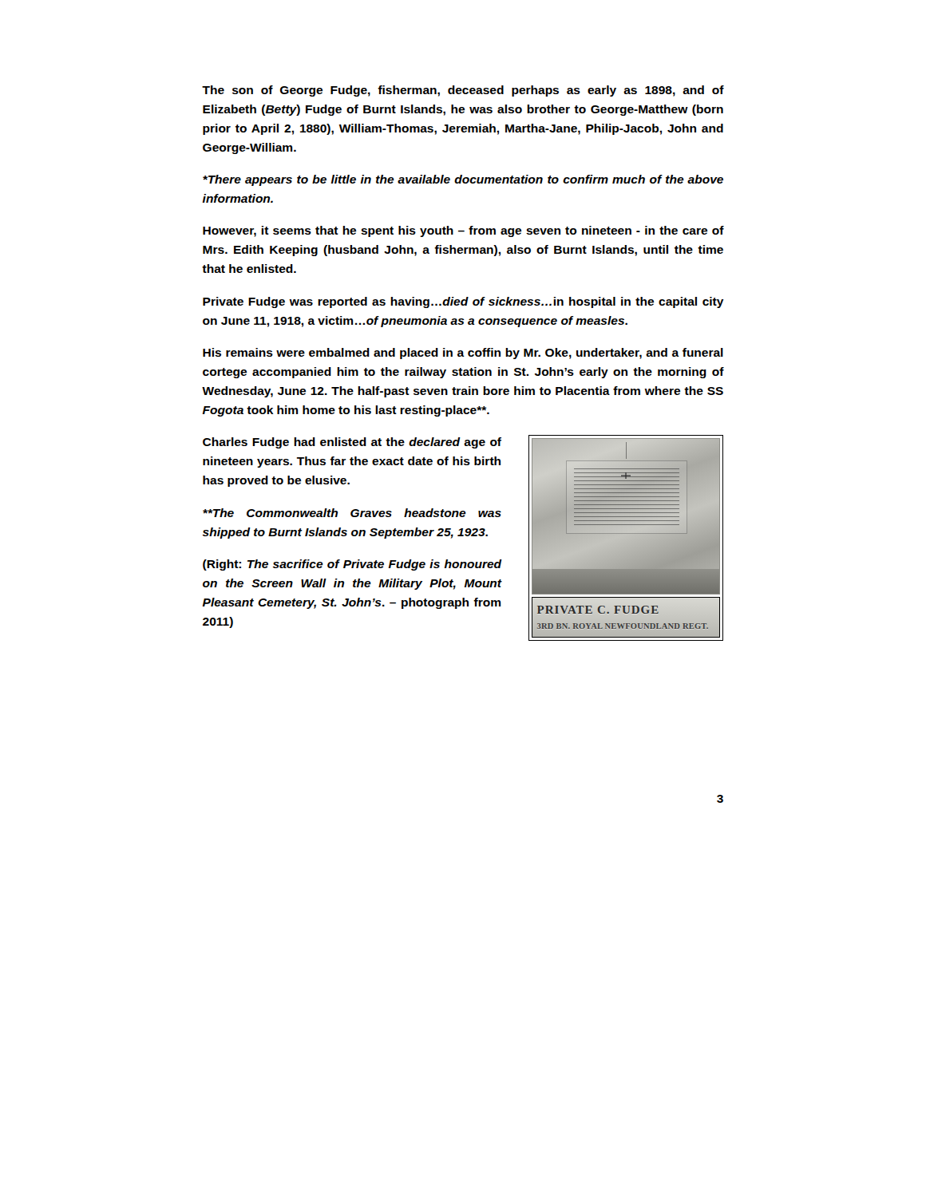The son of George Fudge, fisherman, deceased perhaps as early as 1898, and of Elizabeth (Betty) Fudge of Burnt Islands, he was also brother to George-Matthew (born prior to April 2, 1880), William-Thomas, Jeremiah, Martha-Jane, Philip-Jacob, John and George-William.
*There appears to be little in the available documentation to confirm much of the above information.
However, it seems that he spent his youth – from age seven to nineteen - in the care of Mrs. Edith Keeping (husband John, a fisherman), also of Burnt Islands, until the time that he enlisted.
Private Fudge was reported as having…died of sickness…in hospital in the capital city on June 11, 1918, a victim…of pneumonia as a consequence of measles.
His remains were embalmed and placed in a coffin by Mr. Oke, undertaker, and a funeral cortege accompanied him to the railway station in St. John’s early on the morning of Wednesday, June 12. The half-past seven train bore him to Placentia from where the SS Fogota took him home to his last resting-place**.
PRIVATE C. FUDGE
3RD BN. ROYAL NEWFOUNDLAND REGT.
Charles Fudge had enlisted at the declared age of nineteen years. Thus far the exact date of his birth has proved to be elusive.
**The Commonwealth Graves headstone was shipped to Burnt Islands on September 25, 1923.
(Right: The sacrifice of Private Fudge is honoured on the Screen Wall in the Military Plot, Mount Pleasant Cemetery, St. John’s. – photograph from 2011)
3